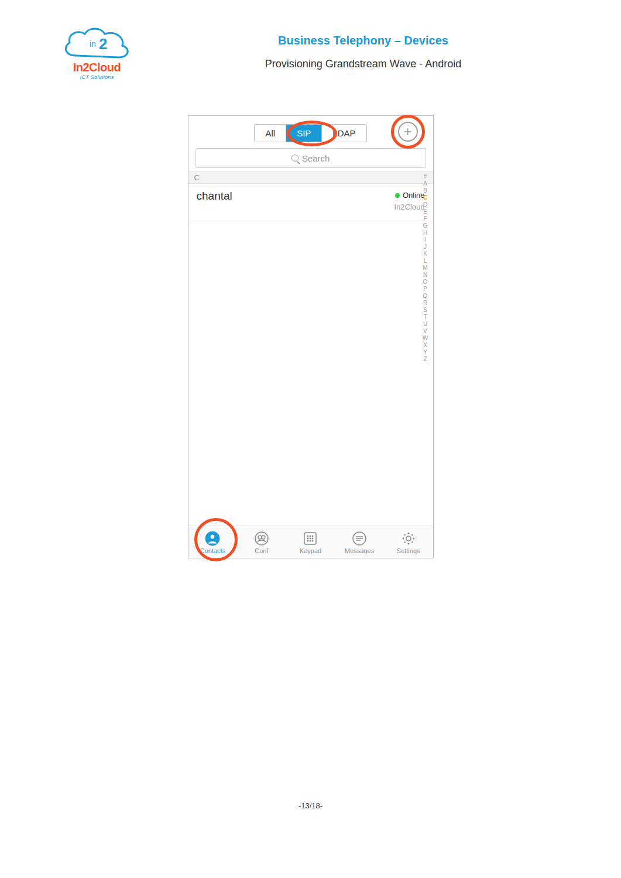in 2
In2Cloud
ICT Solutions
Business Telephony – Devices
Provisioning Grandstream Wave - Android
All
SIP
LDAP
+
Search
C
chantal
Online
In2Cloud
#ABCDE FGHIJK LMNOPQ RSTUVW XYZ
Contacts
Conf
Keypad
Messages
Settings
-13/18-